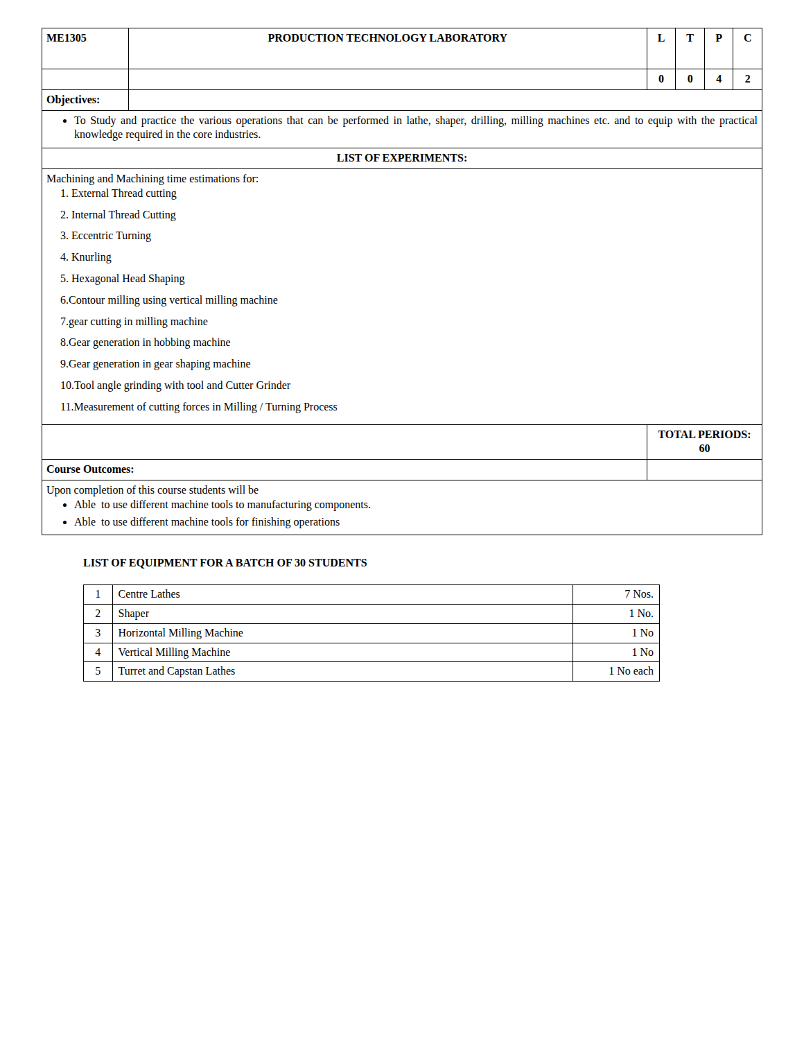| ME1305 | PRODUCTION TECHNOLOGY LABORATORY | L | T | P | C |
| | | 0 | 0 | 4 | 2 |
| Objectives: | |
| To Study and practice the various operations that can be performed in lathe, shaper, drilling, milling machines etc. and to equip with the practical knowledge required in the core industries. |
| LIST OF EXPERIMENTS: |
| Machining and Machining time estimations for: 1. External Thread cutting 2. Internal Thread Cutting 3. Eccentric Turning 4. Knurling 5. Hexagonal Head Shaping 6.Contour milling using vertical milling machine 7.gear cutting in milling machine 8.Gear generation in hobbing machine 9.Gear generation in gear shaping machine 10.Tool angle grinding with tool and Cutter Grinder 11.Measurement of cutting forces in Milling / Turning Process |
| | TOTAL PERIODS: 60 |
| Course Outcomes: | |
| Upon completion of this course students will be Able to use different machine tools to manufacturing components. Able to use different machine tools for finishing operations |
LIST OF EQUIPMENT FOR A BATCH OF 30 STUDENTS
| 1 | Centre Lathes | 7 Nos. |
| 2 | Shaper | 1 No. |
| 3 | Horizontal Milling Machine | 1 No |
| 4 | Vertical Milling Machine | 1 No |
| 5 | Turret and Capstan Lathes | 1 No each |